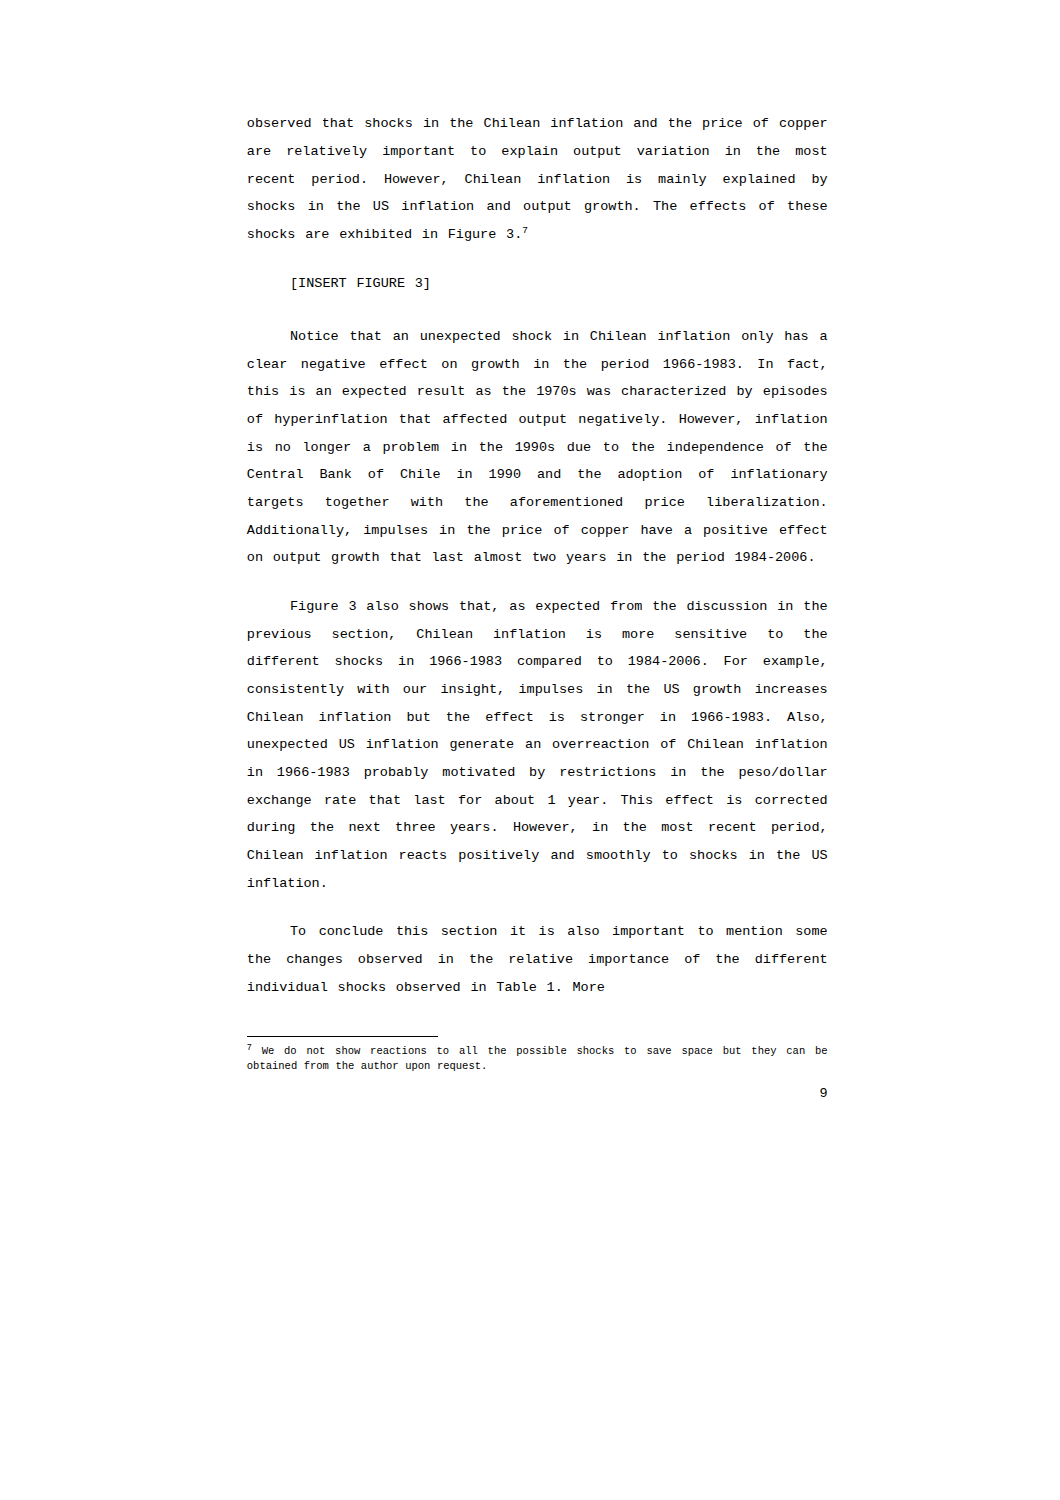observed that shocks in the Chilean inflation and the price of copper are relatively important to explain output variation in the most recent period. However, Chilean inflation is mainly explained by shocks in the US inflation and output growth. The effects of these shocks are exhibited in Figure 3.7
[INSERT FIGURE 3]
Notice that an unexpected shock in Chilean inflation only has a clear negative effect on growth in the period 1966-1983. In fact, this is an expected result as the 1970s was characterized by episodes of hyperinflation that affected output negatively. However, inflation is no longer a problem in the 1990s due to the independence of the Central Bank of Chile in 1990 and the adoption of inflationary targets together with the aforementioned price liberalization. Additionally, impulses in the price of copper have a positive effect on output growth that last almost two years in the period 1984-2006.
Figure 3 also shows that, as expected from the discussion in the previous section, Chilean inflation is more sensitive to the different shocks in 1966-1983 compared to 1984-2006. For example, consistently with our insight, impulses in the US growth increases Chilean inflation but the effect is stronger in 1966-1983. Also, unexpected US inflation generate an overreaction of Chilean inflation in 1966-1983 probably motivated by restrictions in the peso/dollar exchange rate that last for about 1 year. This effect is corrected during the next three years. However, in the most recent period, Chilean inflation reacts positively and smoothly to shocks in the US inflation.
To conclude this section it is also important to mention some the changes observed in the relative importance of the different individual shocks observed in Table 1. More
7 We do not show reactions to all the possible shocks to save space but they can be obtained from the author upon request.
9